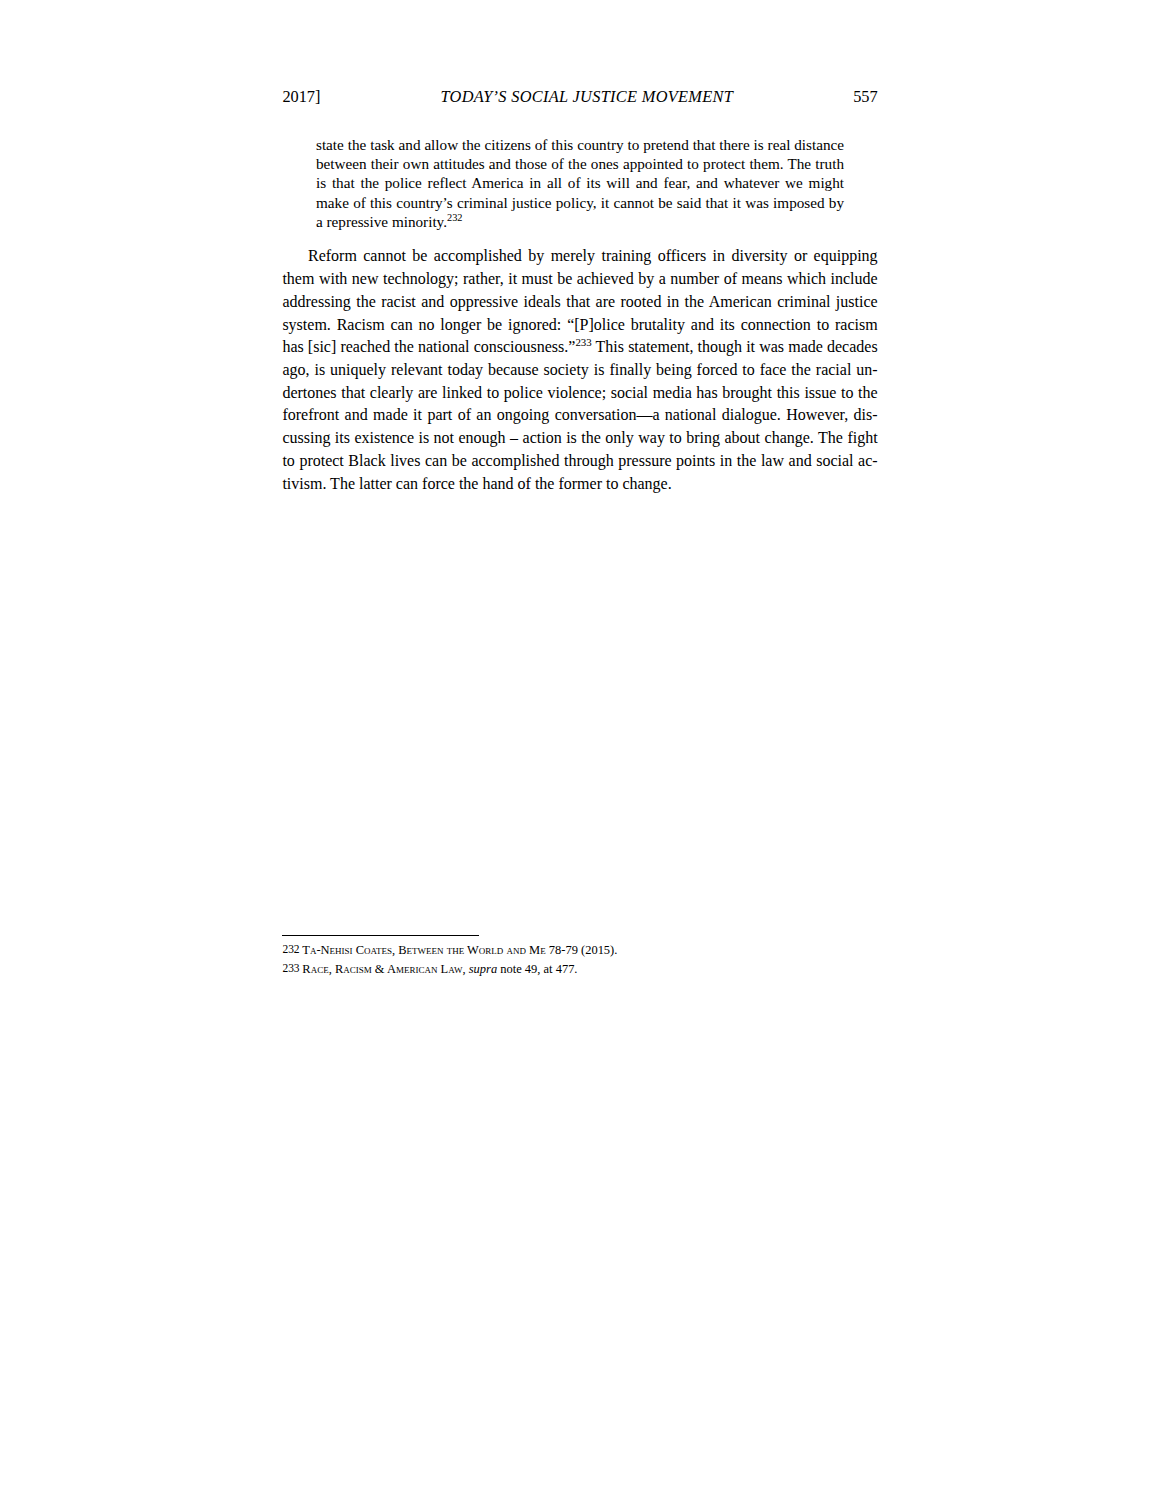2017] TODAY’S SOCIAL JUSTICE MOVEMENT 557
state the task and allow the citizens of this country to pretend that there is real distance between their own attitudes and those of the ones appointed to protect them. The truth is that the police reflect America in all of its will and fear, and whatever we might make of this country’s criminal justice policy, it cannot be said that it was imposed by a repressive minority.232
Reform cannot be accomplished by merely training officers in diversity or equipping them with new technology; rather, it must be achieved by a number of means which include addressing the racist and oppressive ideals that are rooted in the American criminal justice system. Racism can no longer be ignored: “[P]olice brutality and its connection to racism has [sic] reached the national consciousness.”233 This statement, though it was made decades ago, is uniquely relevant today because society is finally being forced to face the racial undertones that clearly are linked to police violence; social media has brought this issue to the forefront and made it part of an ongoing conversation—a national dialogue. However, discussing its existence is not enough – action is the only way to bring about change. The fight to protect Black lives can be accomplished through pressure points in the law and social activism. The latter can force the hand of the former to change.
232 Ta-Nehisi Coates, Between the World and Me 78-79 (2015).
233 Race, Racism & American Law, supra note 49, at 477.